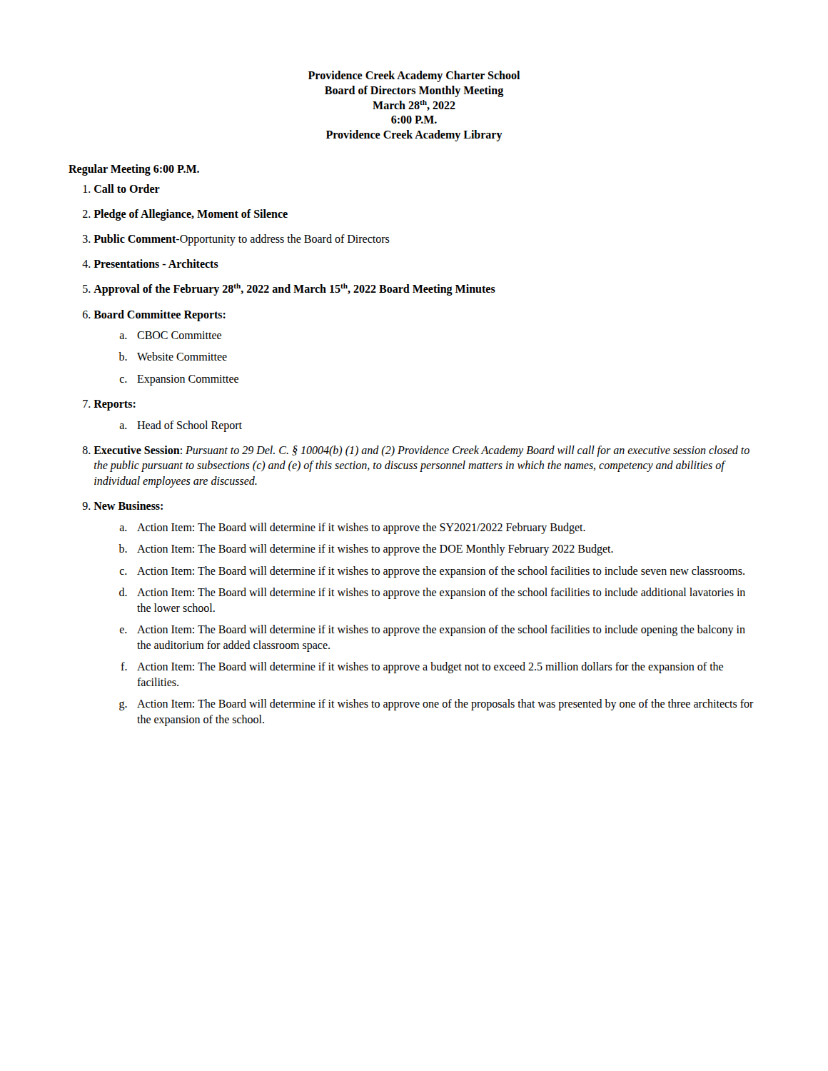Providence Creek Academy Charter School
Board of Directors Monthly Meeting
March 28th, 2022
6:00 P.M.
Providence Creek Academy Library
Regular Meeting 6:00 P.M.
Call to Order
Pledge of Allegiance, Moment of Silence
Public Comment-Opportunity to address the Board of Directors
Presentations - Architects
Approval of the February 28th, 2022 and March 15th, 2022 Board Meeting Minutes
Board Committee Reports:
CBOC Committee
Website Committee
Expansion Committee
Reports:
Head of School Report
Executive Session: Pursuant to 29 Del. C. § 10004(b) (1) and (2) Providence Creek Academy Board will call for an executive session closed to the public pursuant to subsections (c) and (e) of this section, to discuss personnel matters in which the names, competency and abilities of individual employees are discussed.
New Business:
Action Item: The Board will determine if it wishes to approve the SY2021/2022 February Budget.
Action Item: The Board will determine if it wishes to approve the DOE Monthly February 2022 Budget.
Action Item: The Board will determine if it wishes to approve the expansion of the school facilities to include seven new classrooms.
Action Item: The Board will determine if it wishes to approve the expansion of the school facilities to include additional lavatories in the lower school.
Action Item: The Board will determine if it wishes to approve the expansion of the school facilities to include opening the balcony in the auditorium for added classroom space.
Action Item: The Board will determine if it wishes to approve a budget not to exceed 2.5 million dollars for the expansion of the facilities.
Action Item: The Board will determine if it wishes to approve one of the proposals that was presented by one of the three architects for the expansion of the school.